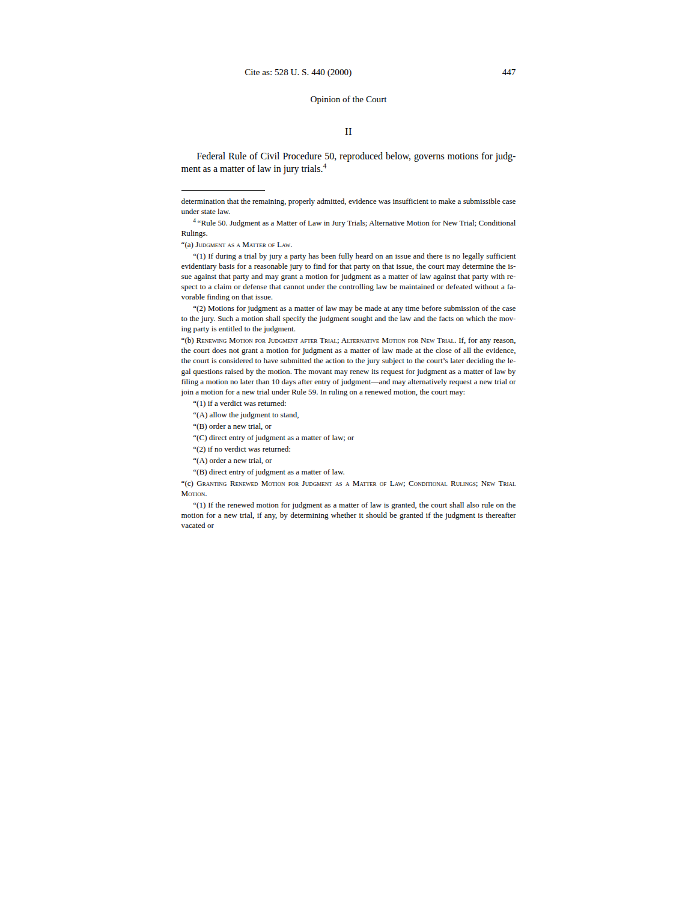Cite as: 528 U. S. 440 (2000) 447
Opinion of the Court
II
Federal Rule of Civil Procedure 50, reproduced below, governs motions for judgment as a matter of law in jury trials.4
determination that the remaining, properly admitted, evidence was insufficient to make a submissible case under state law.
4 “Rule 50. Judgment as a Matter of Law in Jury Trials; Alternative Motion for New Trial; Conditional Rulings.
“(a) Judgment as a Matter of Law.
“(1) If during a trial by jury a party has been fully heard on an issue and there is no legally sufficient evidentiary basis for a reasonable jury to find for that party on that issue, the court may determine the issue against that party and may grant a motion for judgment as a matter of law against that party with respect to a claim or defense that cannot under the controlling law be maintained or defeated without a favorable finding on that issue.
“(2) Motions for judgment as a matter of law may be made at any time before submission of the case to the jury. Such a motion shall specify the judgment sought and the law and the facts on which the moving party is entitled to the judgment.
“(b) Renewing Motion for Judgment after Trial; Alternative Motion for New Trial. If, for any reason, the court does not grant a motion for judgment as a matter of law made at the close of all the evidence, the court is considered to have submitted the action to the jury subject to the court’s later deciding the legal questions raised by the motion. The movant may renew its request for judgment as a matter of law by filing a motion no later than 10 days after entry of judgment—and may alternatively request a new trial or join a motion for a new trial under Rule 59. In ruling on a renewed motion, the court may:
“(1) if a verdict was returned:
“(A) allow the judgment to stand,
“(B) order a new trial, or
“(C) direct entry of judgment as a matter of law; or
“(2) if no verdict was returned:
“(A) order a new trial, or
“(B) direct entry of judgment as a matter of law.
“(c) Granting Renewed Motion for Judgment as a Matter of Law; Conditional Rulings; New Trial Motion.
“(1) If the renewed motion for judgment as a matter of law is granted, the court shall also rule on the motion for a new trial, if any, by determining whether it should be granted if the judgment is thereafter vacated or